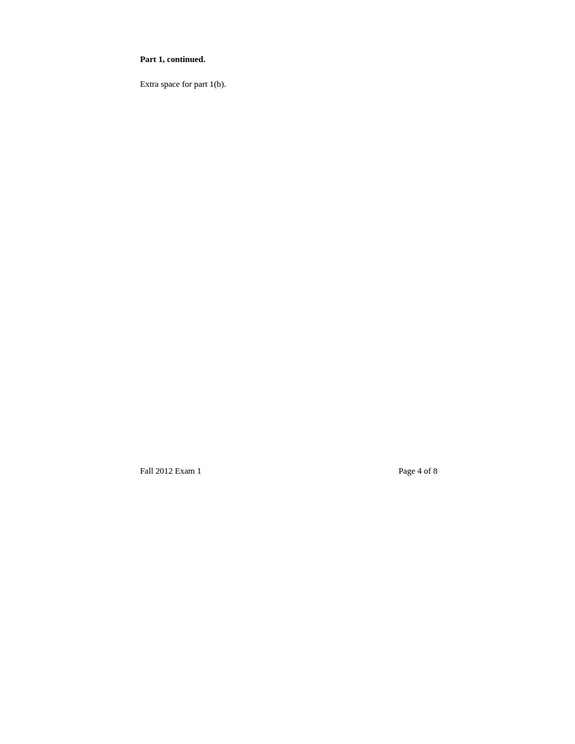Part 1, continued.
Extra space for part 1(b).
Fall 2012 Exam 1 Page 4 of 8